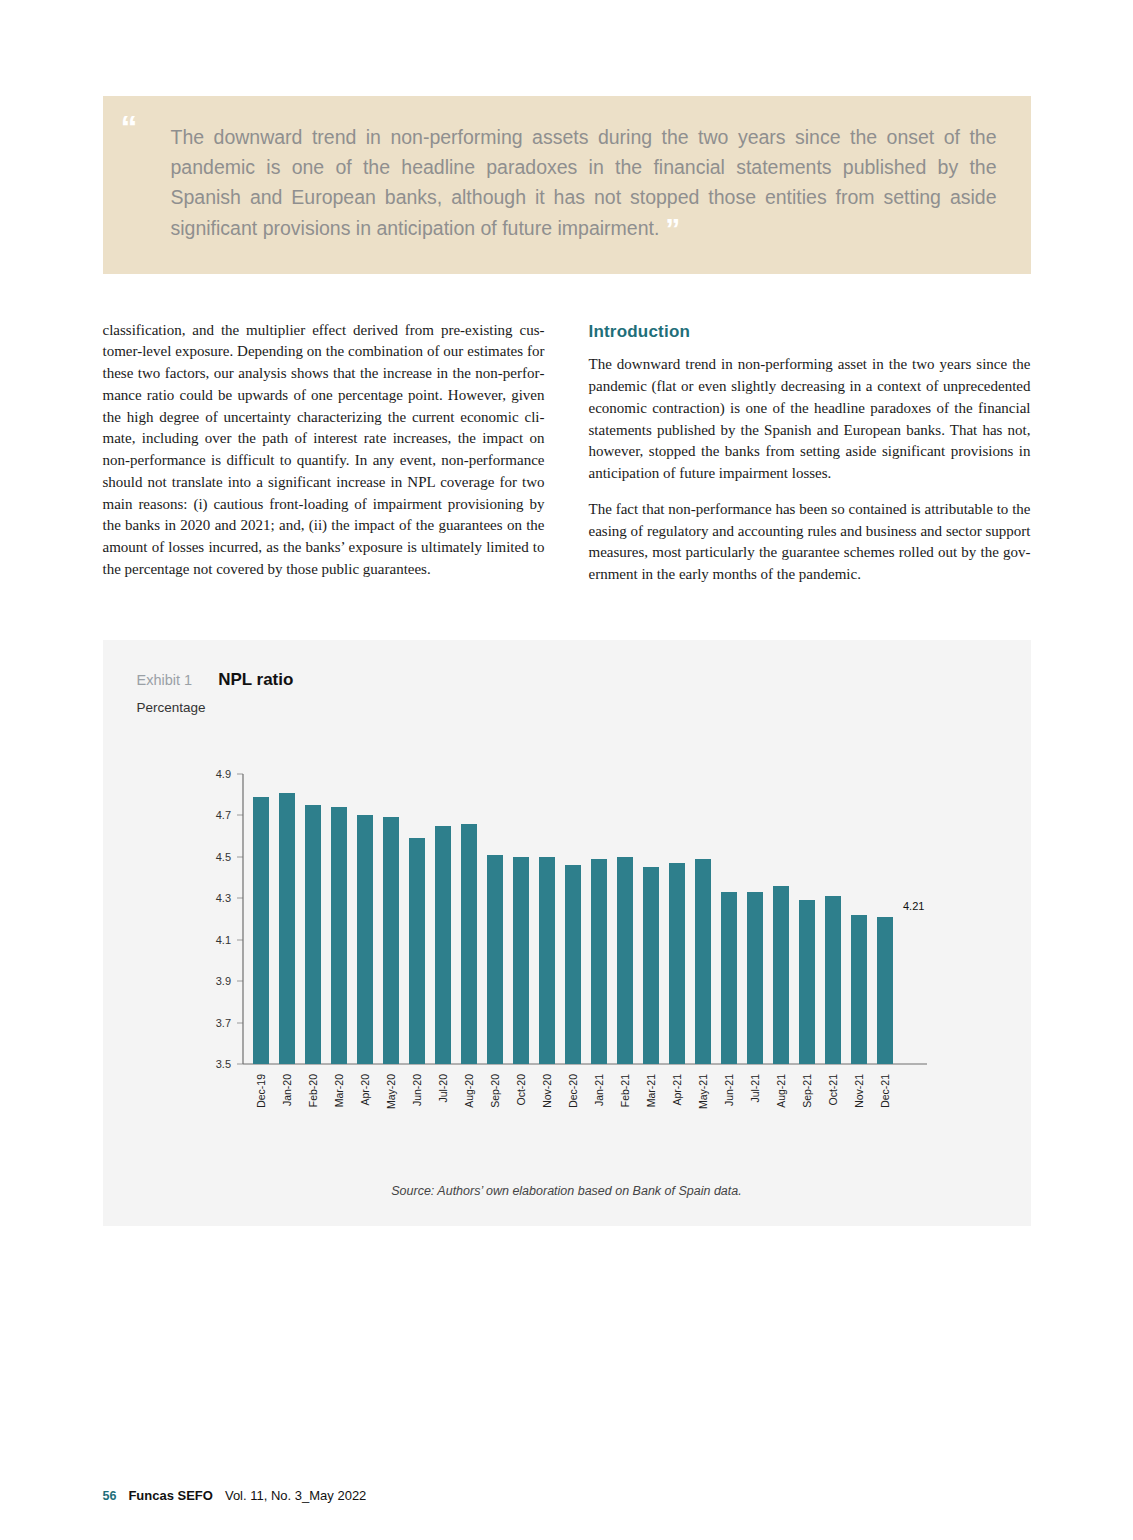“
The downward trend in non-performing assets during the two years since the onset of the pandemic is one of the headline paradoxes in the financial statements published by the Spanish and European banks, although it has not stopped those entities from setting aside significant provisions in anticipation of future impairment.”
classification, and the multiplier effect derived from pre-existing customer-level exposure. Depending on the combination of our estimates for these two factors, our analysis shows that the increase in the non-performance ratio could be upwards of one percentage point. However, given the high degree of uncertainty characterizing the current economic climate, including over the path of interest rate increases, the impact on non-performance is difficult to quantify. In any event, non-performance should not translate into a significant increase in NPL coverage for two main reasons: (i) cautious front-loading of impairment provisioning by the banks in 2020 and 2021; and, (ii) the impact of the guarantees on the amount of losses incurred, as the banks’ exposure is ultimately limited to the percentage not covered by those public guarantees.
Introduction
The downward trend in non-performing asset in the two years since the pandemic (flat or even slightly decreasing in a context of unprecedented economic contraction) is one of the headline paradoxes of the financial statements published by the Spanish and European banks. That has not, however, stopped the banks from setting aside significant provisions in anticipation of future impairment losses.
The fact that non-performance has been so contained is attributable to the easing of regulatory and accounting rules and business and sector support measures, most particularly the guarantee schemes rolled out by the government in the early months of the pandemic.
Exhibit 1
NPL ratio
Percentage
4.9 4.7 4.5 4.3 4.1 3.9 3.7 3.5 4.21 Dec-19 Jan-20 Feb-20 Mar-20 Apr-20 May-20 Jun-20 Jul-20 Aug-20 Sep-20 Oct-20 Nov-20 Dec-20 Jan-21 Feb-21 Mar-21 Apr-21 May-21 Jun-21 Jul-21 Aug-21 Sep-21 Oct-21 Nov-21 Dec-21
Source: Authors’ own elaboration based on Bank of Spain data.
56 Funcas SEFO Vol. 11, No. 3_May 2022